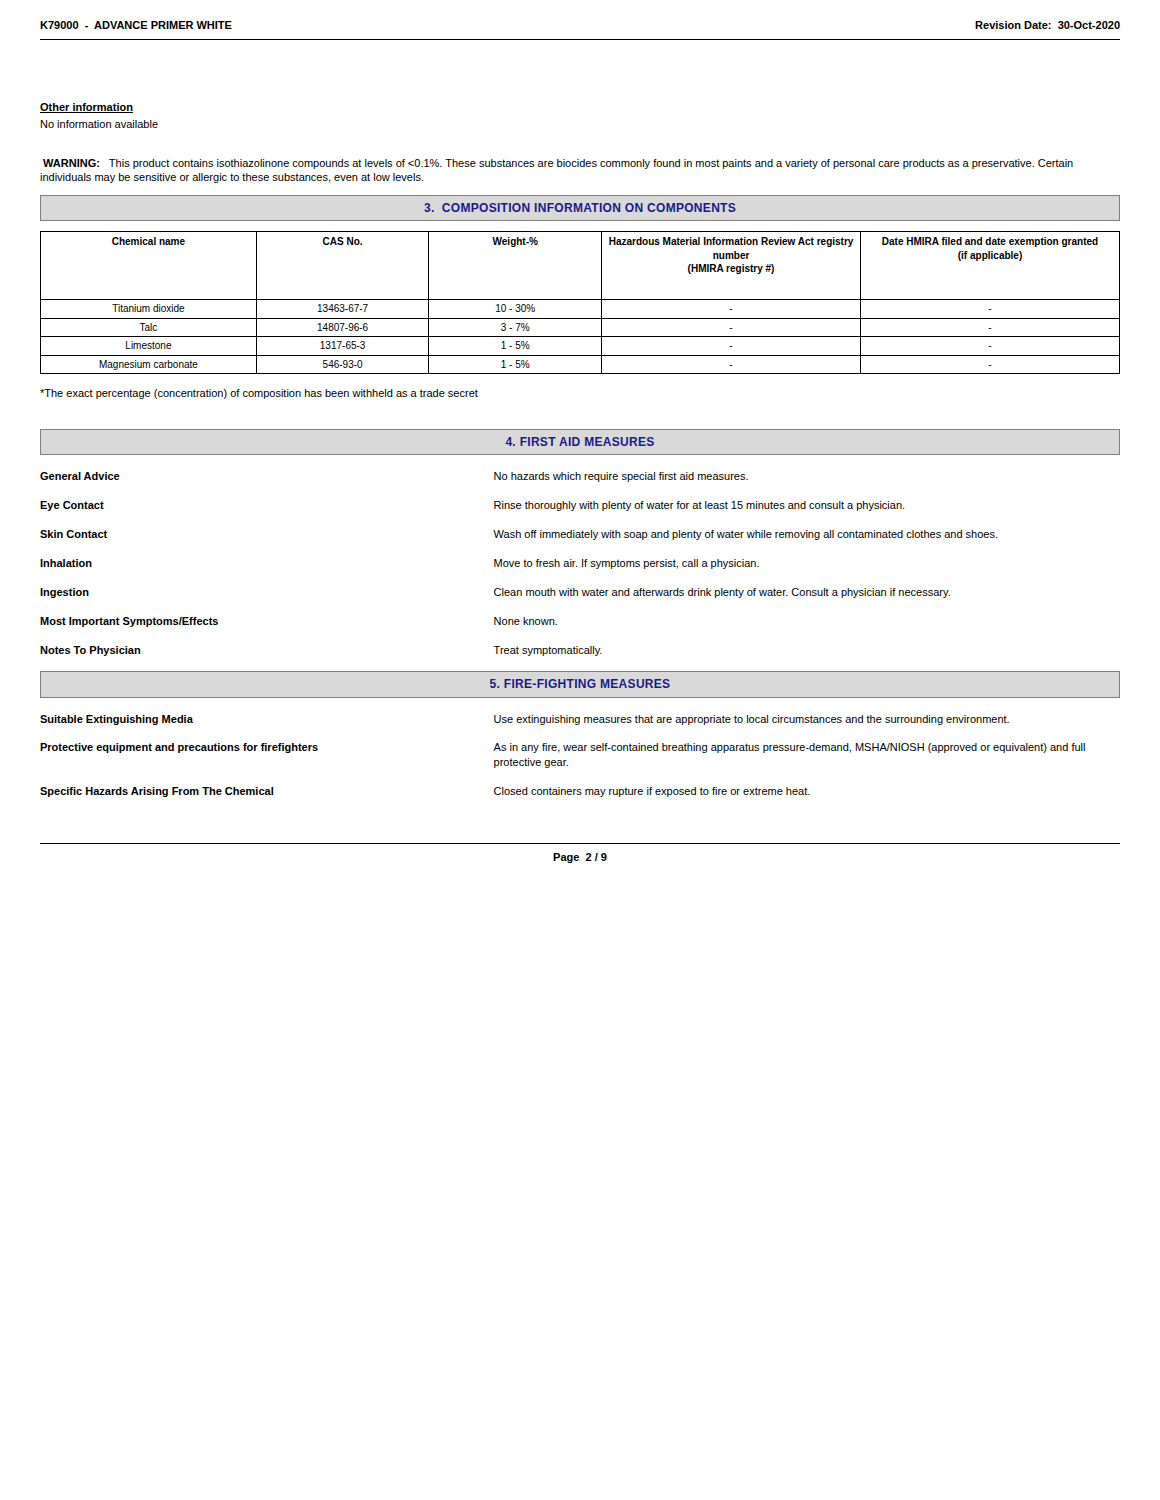K79000 - ADVANCE PRIMER WHITE Revision Date: 30-Oct-2020
Other information
No information available
WARNING: This product contains isothiazolinone compounds at levels of <0.1%. These substances are biocides commonly found in most paints and a variety of personal care products as a preservative. Certain individuals may be sensitive or allergic to these substances, even at low levels.
3. COMPOSITION INFORMATION ON COMPONENTS
| Chemical name | CAS No. | Weight-% | Hazardous Material Information Review Act registry number (HMIRA registry #) | Date HMIRA filed and date exemption granted (if applicable) |
| --- | --- | --- | --- | --- |
| Titanium dioxide | 13463-67-7 | 10 - 30% | - | - |
| Talc | 14807-96-6 | 3 - 7% | - | - |
| Limestone | 1317-65-3 | 1 - 5% | - | - |
| Magnesium carbonate | 546-93-0 | 1 - 5% | - | - |
*The exact percentage (concentration) of composition has been withheld as a trade secret
4. FIRST AID MEASURES
| General Advice | No hazards which require special first aid measures. |
| Eye Contact | Rinse thoroughly with plenty of water for at least 15 minutes and consult a physician. |
| Skin Contact | Wash off immediately with soap and plenty of water while removing all contaminated clothes and shoes. |
| Inhalation | Move to fresh air. If symptoms persist, call a physician. |
| Ingestion | Clean mouth with water and afterwards drink plenty of water. Consult a physician if necessary. |
| Most Important Symptoms/Effects | None known. |
| Notes To Physician | Treat symptomatically. |
5. FIRE-FIGHTING MEASURES
| Suitable Extinguishing Media | Use extinguishing measures that are appropriate to local circumstances and the surrounding environment. |
| Protective equipment and precautions for firefighters | As in any fire, wear self-contained breathing apparatus pressure-demand, MSHA/NIOSH (approved or equivalent) and full protective gear. |
| Specific Hazards Arising From The Chemical | Closed containers may rupture if exposed to fire or extreme heat. |
Page 2 / 9